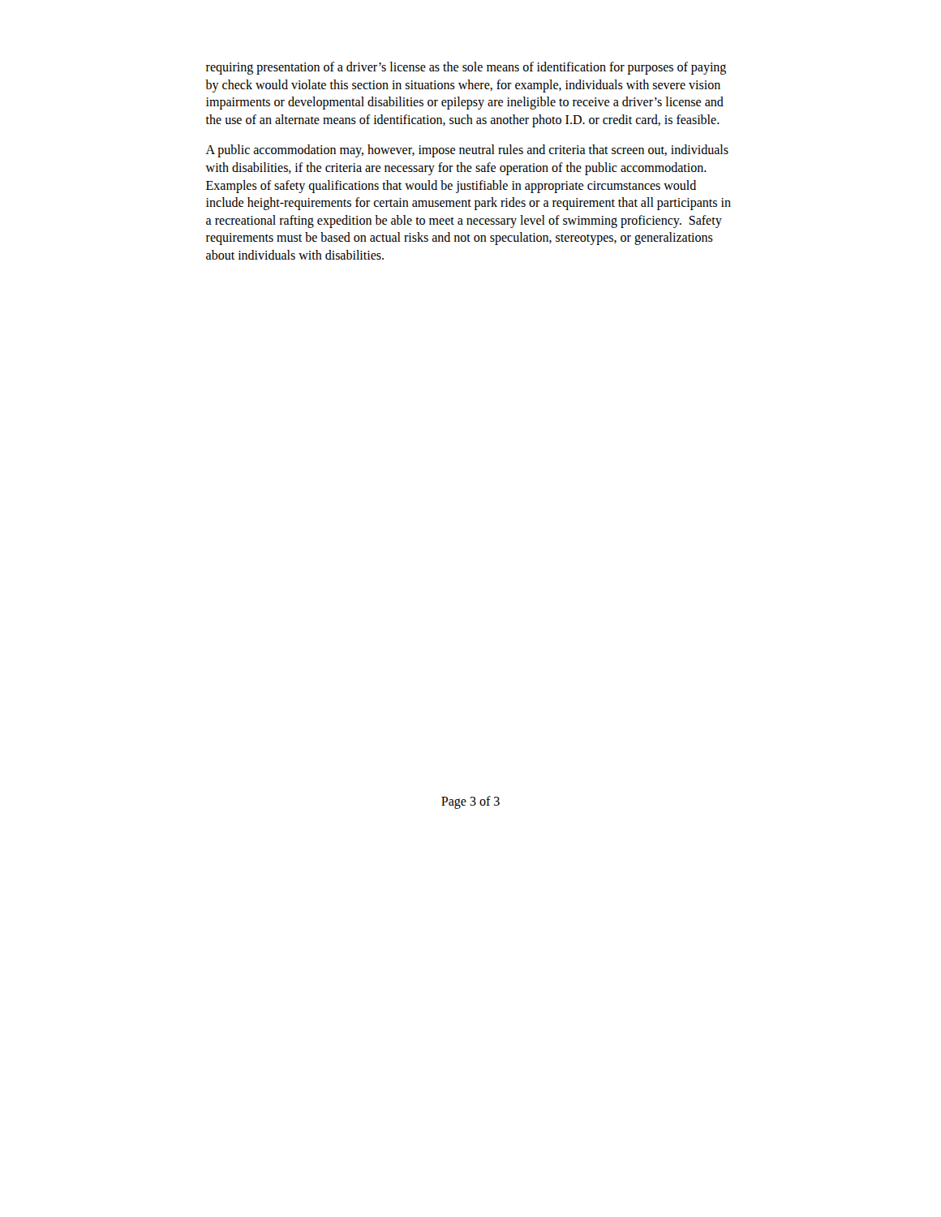requiring presentation of a driver’s license as the sole means of identification for purposes of paying by check would violate this section in situations where, for example, individuals with severe vision impairments or developmental disabilities or epilepsy are ineligible to receive a driver’s license and the use of an alternate means of identification, such as another photo I.D. or credit card, is feasible.
A public accommodation may, however, impose neutral rules and criteria that screen out, individuals with disabilities, if the criteria are necessary for the safe operation of the public accommodation. Examples of safety qualifications that would be justifiable in appropriate circumstances would include height-requirements for certain amusement park rides or a requirement that all participants in a recreational rafting expedition be able to meet a necessary level of swimming proficiency. Safety requirements must be based on actual risks and not on speculation, stereotypes, or generalizations about individuals with disabilities.
Page 3 of 3